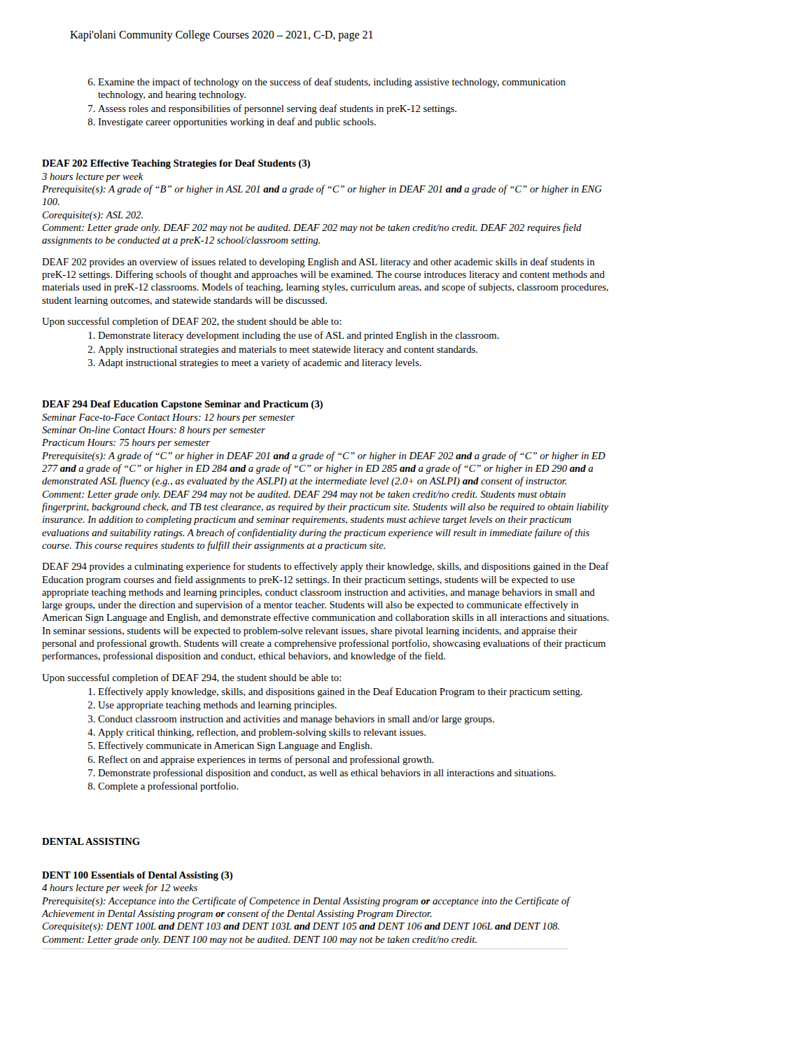Kapi'olani Community College Courses 2020 – 2021, C-D, page 21
Examine the impact of technology on the success of deaf students, including assistive technology, communication technology, and hearing technology.
Assess roles and responsibilities of personnel serving deaf students in preK-12 settings.
Investigate career opportunities working in deaf and public schools.
DEAF 202 Effective Teaching Strategies for Deaf Students (3)
3 hours lecture per week
Prerequisite(s): A grade of “B” or higher in ASL 201 and a grade of “C” or higher in DEAF 201 and a grade of “C” or higher in ENG 100.
Corequisite(s): ASL 202.
Comment: Letter grade only. DEAF 202 may not be audited. DEAF 202 may not be taken credit/no credit. DEAF 202 requires field assignments to be conducted at a preK-12 school/classroom setting.
DEAF 202 provides an overview of issues related to developing English and ASL literacy and other academic skills in deaf students in preK-12 settings. Differing schools of thought and approaches will be examined. The course introduces literacy and content methods and materials used in preK-12 classrooms. Models of teaching, learning styles, curriculum areas, and scope of subjects, classroom procedures, student learning outcomes, and statewide standards will be discussed.
Upon successful completion of DEAF 202, the student should be able to:
Demonstrate literacy development including the use of ASL and printed English in the classroom.
Apply instructional strategies and materials to meet statewide literacy and content standards.
Adapt instructional strategies to meet a variety of academic and literacy levels.
DEAF 294 Deaf Education Capstone Seminar and Practicum (3)
Seminar Face-to-Face Contact Hours: 12 hours per semester
Seminar On-line Contact Hours: 8 hours per semester
Practicum Hours: 75 hours per semester
Prerequisite(s): A grade of “C” or higher in DEAF 201 and a grade of “C” or higher in DEAF 202 and a grade of “C” or higher in ED 277 and a grade of “C” or higher in ED 284 and a grade of “C” or higher in ED 285 and a grade of “C” or higher in ED 290 and a demonstrated ASL fluency (e.g., as evaluated by the ASLPI) at the intermediate level (2.0+ on ASLPI) and consent of instructor.
Comment: Letter grade only. DEAF 294 may not be audited. DEAF 294 may not be taken credit/no credit. Students must obtain fingerprint, background check, and TB test clearance, as required by their practicum site. Students will also be required to obtain liability insurance. In addition to completing practicum and seminar requirements, students must achieve target levels on their practicum evaluations and suitability ratings. A breach of confidentiality during the practicum experience will result in immediate failure of this course. This course requires students to fulfill their assignments at a practicum site.
DEAF 294 provides a culminating experience for students to effectively apply their knowledge, skills, and dispositions gained in the Deaf Education program courses and field assignments to preK-12 settings. In their practicum settings, students will be expected to use appropriate teaching methods and learning principles, conduct classroom instruction and activities, and manage behaviors in small and large groups, under the direction and supervision of a mentor teacher. Students will also be expected to communicate effectively in American Sign Language and English, and demonstrate effective communication and collaboration skills in all interactions and situations. In seminar sessions, students will be expected to problem-solve relevant issues, share pivotal learning incidents, and appraise their personal and professional growth. Students will create a comprehensive professional portfolio, showcasing evaluations of their practicum performances, professional disposition and conduct, ethical behaviors, and knowledge of the field.
Upon successful completion of DEAF 294, the student should be able to:
Effectively apply knowledge, skills, and dispositions gained in the Deaf Education Program to their practicum setting.
Use appropriate teaching methods and learning principles.
Conduct classroom instruction and activities and manage behaviors in small and/or large groups.
Apply critical thinking, reflection, and problem-solving skills to relevant issues.
Effectively communicate in American Sign Language and English.
Reflect on and appraise experiences in terms of personal and professional growth.
Demonstrate professional disposition and conduct, as well as ethical behaviors in all interactions and situations.
Complete a professional portfolio.
DENTAL ASSISTING
DENT 100 Essentials of Dental Assisting (3)
4 hours lecture per week for 12 weeks
Prerequisite(s): Acceptance into the Certificate of Competence in Dental Assisting program or acceptance into the Certificate of Achievement in Dental Assisting program or consent of the Dental Assisting Program Director.
Corequisite(s): DENT 100L and DENT 103 and DENT 103L and DENT 105 and DENT 106 and DENT 106L and DENT 108.
Comment: Letter grade only. DENT 100 may not be audited. DENT 100 may not be taken credit/no credit.